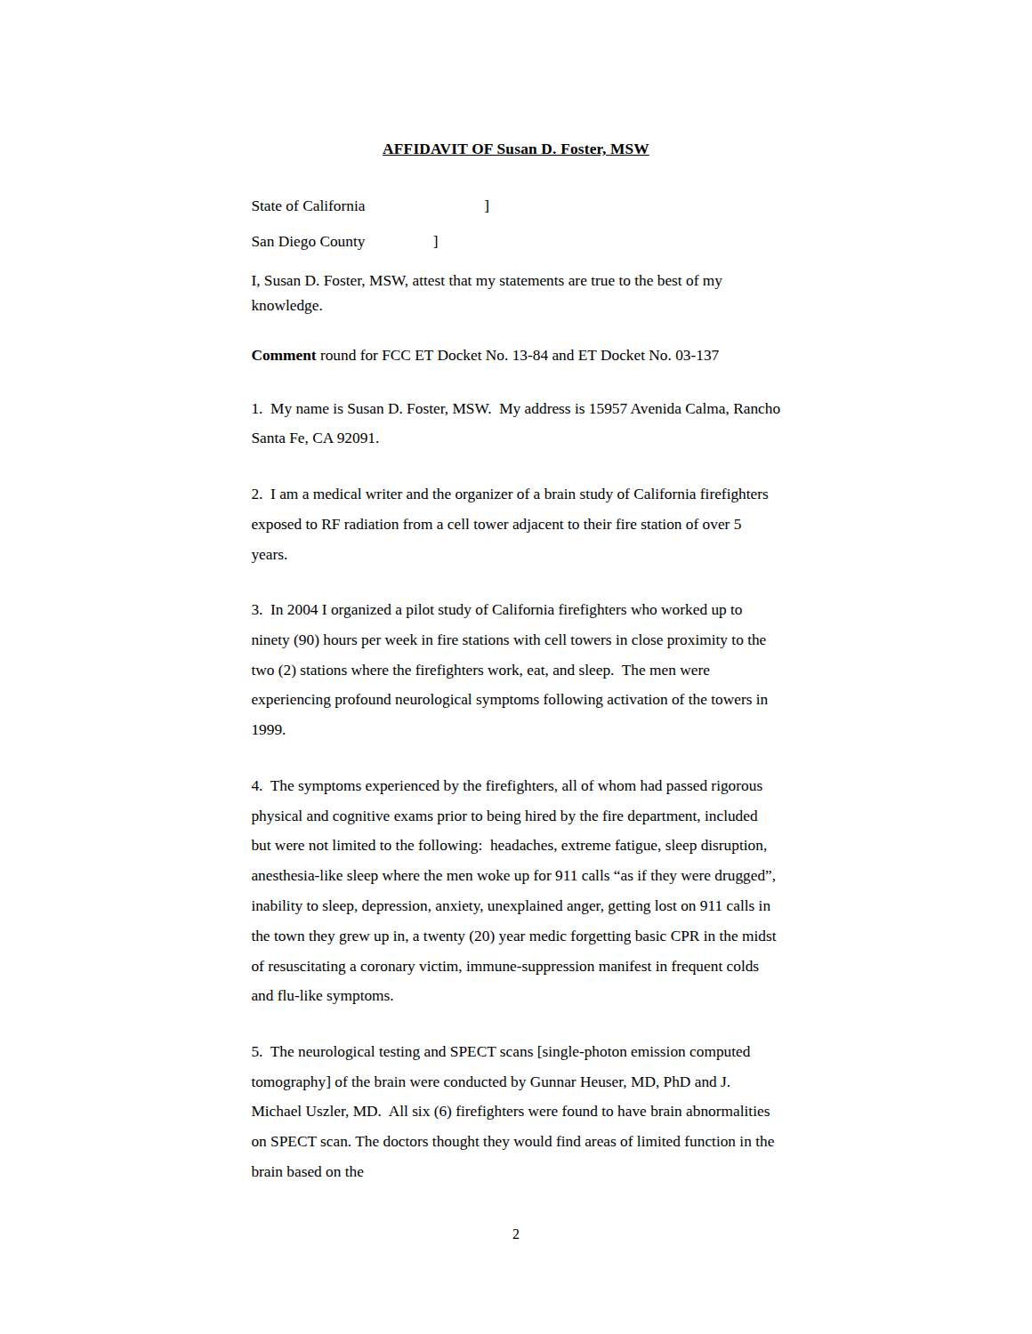AFFIDAVIT OF Susan D. Foster, MSW
State of California ]
San Diego County ]
I, Susan D. Foster, MSW, attest that my statements are true to the best of my knowledge.
Comment round for FCC ET Docket No. 13-84 and ET Docket No. 03-137
1. My name is Susan D. Foster, MSW. My address is 15957 Avenida Calma, Rancho Santa Fe, CA 92091.
2. I am a medical writer and the organizer of a brain study of California firefighters exposed to RF radiation from a cell tower adjacent to their fire station of over 5 years.
3. In 2004 I organized a pilot study of California firefighters who worked up to ninety (90) hours per week in fire stations with cell towers in close proximity to the two (2) stations where the firefighters work, eat, and sleep. The men were experiencing profound neurological symptoms following activation of the towers in 1999.
4. The symptoms experienced by the firefighters, all of whom had passed rigorous physical and cognitive exams prior to being hired by the fire department, included but were not limited to the following: headaches, extreme fatigue, sleep disruption, anesthesia-like sleep where the men woke up for 911 calls “as if they were drugged”, inability to sleep, depression, anxiety, unexplained anger, getting lost on 911 calls in the town they grew up in, a twenty (20) year medic forgetting basic CPR in the midst of resuscitating a coronary victim, immune-suppression manifest in frequent colds and flu-like symptoms.
5. The neurological testing and SPECT scans [single-photon emission computed tomography] of the brain were conducted by Gunnar Heuser, MD, PhD and J. Michael Uszler, MD. All six (6) firefighters were found to have brain abnormalities on SPECT scan. The doctors thought they would find areas of limited function in the brain based on the
2